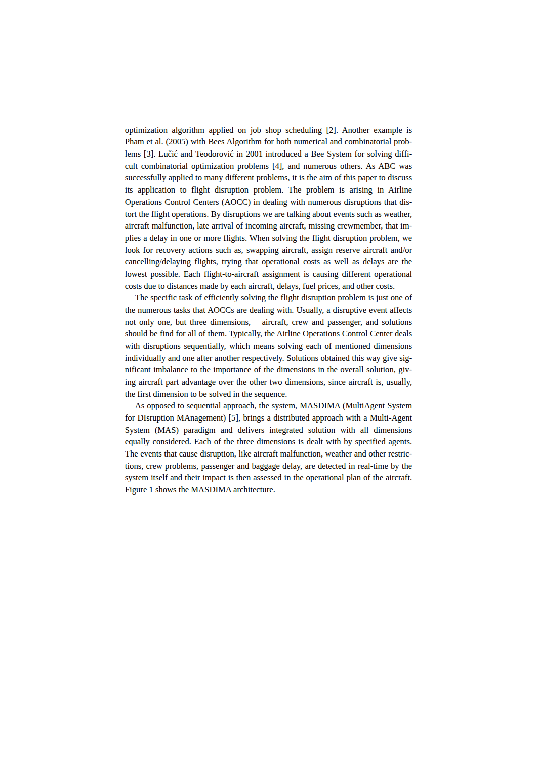optimization algorithm applied on job shop scheduling [2]. Another example is Pham et al. (2005) with Bees Algorithm for both numerical and combinatorial problems [3]. Lučić and Teodorović in 2001 introduced a Bee System for solving difficult combinatorial optimization problems [4], and numerous others. As ABC was successfully applied to many different problems, it is the aim of this paper to discuss its application to flight disruption problem. The problem is arising in Airline Operations Control Centers (AOCC) in dealing with numerous disruptions that distort the flight operations. By disruptions we are talking about events such as weather, aircraft malfunction, late arrival of incoming aircraft, missing crewmember, that implies a delay in one or more flights. When solving the flight disruption problem, we look for recovery actions such as, swapping aircraft, assign reserve aircraft and/or cancelling/delaying flights, trying that operational costs as well as delays are the lowest possible. Each flight-to-aircraft assignment is causing different operational costs due to distances made by each aircraft, delays, fuel prices, and other costs.
The specific task of efficiently solving the flight disruption problem is just one of the numerous tasks that AOCCs are dealing with. Usually, a disruptive event affects not only one, but three dimensions, – aircraft, crew and passenger, and solutions should be find for all of them. Typically, the Airline Operations Control Center deals with disruptions sequentially, which means solving each of mentioned dimensions individually and one after another respectively. Solutions obtained this way give significant imbalance to the importance of the dimensions in the overall solution, giving aircraft part advantage over the other two dimensions, since aircraft is, usually, the first dimension to be solved in the sequence.
As opposed to sequential approach, the system, MASDIMA (MultiAgent System for DIsruption MAnagement) [5], brings a distributed approach with a Multi-Agent System (MAS) paradigm and delivers integrated solution with all dimensions equally considered. Each of the three dimensions is dealt with by specified agents. The events that cause disruption, like aircraft malfunction, weather and other restrictions, crew problems, passenger and baggage delay, are detected in real-time by the system itself and their impact is then assessed in the operational plan of the aircraft. Figure 1 shows the MASDIMA architecture.